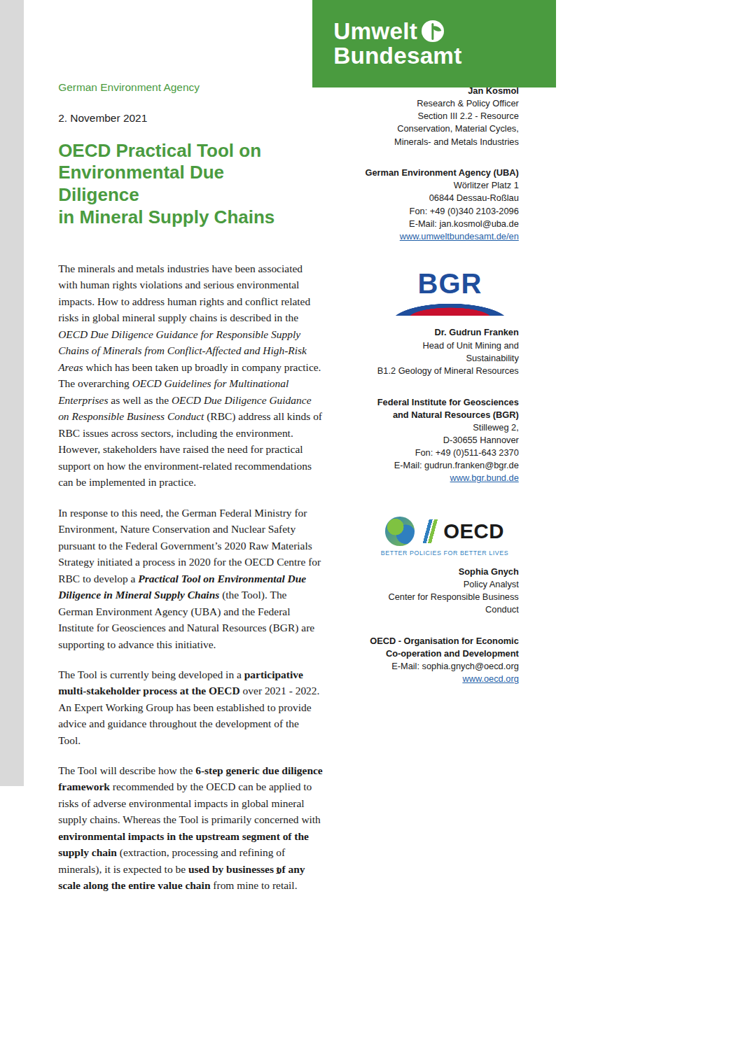Umwelt
Bundesamt
German Environment Agency
2. November 2021
OECD Practical Tool on
Environmental Due Diligence
in Mineral Supply Chains
The minerals and metals industries have been associated with human rights violations and serious environmental impacts. How to address human rights and conflict related risks in global mineral supply chains is described in the OECD Due Diligence Guidance for Responsible Supply Chains of Minerals from Conflict-Affected and High-Risk Areas which has been taken up broadly in company practice. The overarching OECD Guidelines for Multinational Enterprises as well as the OECD Due Diligence Guidance on Responsible Business Conduct (RBC) address all kinds of RBC issues across sectors, including the environment. However, stakeholders have raised the need for practical support on how the environment-related recommendations can be implemented in practice.
In response to this need, the German Federal Ministry for Environment, Nature Conservation and Nuclear Safety pursuant to the Federal Government’s 2020 Raw Materials Strategy initiated a process in 2020 for the OECD Centre for RBC to develop a Practical Tool on Environmental Due Diligence in Mineral Supply Chains (the Tool). The German Environment Agency (UBA) and the Federal Institute for Geosciences and Natural Resources (BGR) are supporting to advance this initiative.
The Tool is currently being developed in a participative multi-stakeholder process at the OECD over 2021 - 2022. An Expert Working Group has been established to provide advice and guidance throughout the development of the Tool.
The Tool will describe how the 6-step generic due diligence framework recommended by the OECD can be applied to risks of adverse environmental impacts in global mineral supply chains. Whereas the Tool is primarily concerned with environmental impacts in the upstream segment of the supply chain (extraction, processing and refining of minerals), it is expected to be used by businesses of any scale along the entire value chain from mine to retail.
Jan Kosmol
Research & Policy Officer
Section III 2.2 - Resource
Conservation, Material Cycles,
Minerals- and Metals Industries
German Environment Agency (UBA)
Wörlitzer Platz 1
06844 Dessau-Roßlau
Fon: +49 (0)340 2103-2096
E-Mail: jan.kosmol@uba.de
www.umweltbundesamt.de/en
BGR
Dr. Gudrun Franken
Head of Unit Mining and
Sustainability
B1.2 Geology of Mineral Resources
Federal Institute for Geosciences
and Natural Resources (BGR)
Stilleweg 2,
D-30655 Hannover
Fon: +49 (0)511-643 2370
E-Mail: gudrun.franken@bgr.de
www.bgr.bund.de
OECD
Better policies for better lives
Sophia Gnych
Policy Analyst
Center for Responsible Business
Conduct
OECD - Organisation for Economic
Co-operation and Development
E-Mail: sophia.gnych@oecd.org
www.oecd.org
1